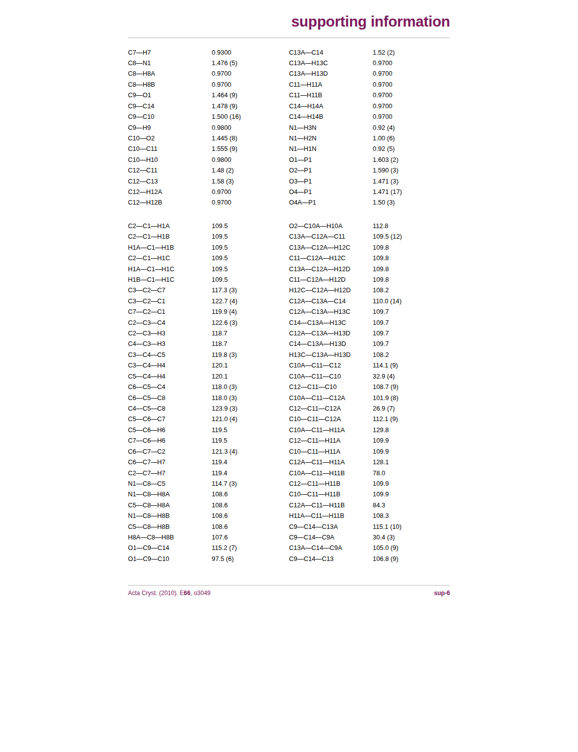supporting information
| C7—H7 | 0.9300 | C13A—C14 | 1.52 (2) |
| C8—N1 | 1.476 (5) | C13A—H13C | 0.9700 |
| C8—H8A | 0.9700 | C13A—H13D | 0.9700 |
| C8—H8B | 0.9700 | C11—H11A | 0.9700 |
| C9—O1 | 1.464 (9) | C11—H11B | 0.9700 |
| C9—C14 | 1.478 (9) | C14—H14A | 0.9700 |
| C9—C10 | 1.500 (16) | C14—H14B | 0.9700 |
| C9—H9 | 0.9800 | N1—H3N | 0.92 (4) |
| C10—O2 | 1.445 (8) | N1—H2N | 1.00 (6) |
| C10—C11 | 1.555 (9) | N1—H1N | 0.92 (5) |
| C10—H10 | 0.9800 | O1—P1 | 1.603 (2) |
| C12—C11 | 1.48 (2) | O2—P1 | 1.590 (3) |
| C12—C13 | 1.58 (3) | O3—P1 | 1.471 (3) |
| C12—H12A | 0.9700 | O4—P1 | 1.471 (17) |
| C12—H12B | 0.9700 | O4A—P1 | 1.50 (3) |
| C2—C1—H1A | 109.5 | O2—C10A—H10A | 112.8 |
| C2—C1—H1B | 109.5 | C13A—C12A—C11 | 109.5 (12) |
| H1A—C1—H1B | 109.5 | C13A—C12A—H12C | 109.8 |
| C2—C1—H1C | 109.5 | C11—C12A—H12C | 109.8 |
| H1A—C1—H1C | 109.5 | C13A—C12A—H12D | 109.8 |
| H1B—C1—H1C | 109.5 | C11—C12A—H12D | 109.8 |
| C3—C2—C7 | 117.3 (3) | H12C—C12A—H12D | 108.2 |
| C3—C2—C1 | 122.7 (4) | C12A—C13A—C14 | 110.0 (14) |
| C7—C2—C1 | 119.9 (4) | C12A—C13A—H13C | 109.7 |
| C2—C3—C4 | 122.6 (3) | C14—C13A—H13C | 109.7 |
| C2—C3—H3 | 118.7 | C12A—C13A—H13D | 109.7 |
| C4—C3—H3 | 118.7 | C14—C13A—H13D | 109.7 |
| C3—C4—C5 | 119.8 (3) | H13C—C13A—H13D | 108.2 |
| C3—C4—H4 | 120.1 | C10A—C11—C12 | 114.1 (9) |
| C5—C4—H4 | 120.1 | C10A—C11—C10 | 32.9 (4) |
| C6—C5—C4 | 118.0 (3) | C12—C11—C10 | 108.7 (9) |
| C6—C5—C8 | 118.0 (3) | C10A—C11—C12A | 101.9 (8) |
| C4—C5—C8 | 123.9 (3) | C12—C11—C12A | 26.9 (7) |
| C5—C6—C7 | 121.0 (4) | C10—C11—C12A | 112.1 (9) |
| C5—C6—H6 | 119.5 | C10A—C11—H11A | 129.8 |
| C7—C6—H6 | 119.5 | C12—C11—H11A | 109.9 |
| C6—C7—C2 | 121.3 (4) | C10—C11—H11A | 109.9 |
| C6—C7—H7 | 119.4 | C12A—C11—H11A | 128.1 |
| C2—C7—H7 | 119.4 | C10A—C11—H11B | 78.0 |
| N1—C8—C5 | 114.7 (3) | C12—C11—H11B | 109.9 |
| N1—C8—H8A | 108.6 | C10—C11—H11B | 109.9 |
| C5—C8—H8A | 108.6 | C12A—C11—H11B | 84.3 |
| N1—C8—H8B | 108.6 | H11A—C11—H11B | 108.3 |
| C5—C8—H8B | 108.6 | C9—C14—C13A | 115.1 (10) |
| H8A—C8—H8B | 107.6 | C9—C14—C9A | 30.4 (3) |
| O1—C9—C14 | 115.2 (7) | C13A—C14—C9A | 105.0 (9) |
| O1—C9—C10 | 97.5 (6) | C9—C14—C13 | 106.8 (9) |
Acta Cryst. (2010). E66, o3049
sup-6